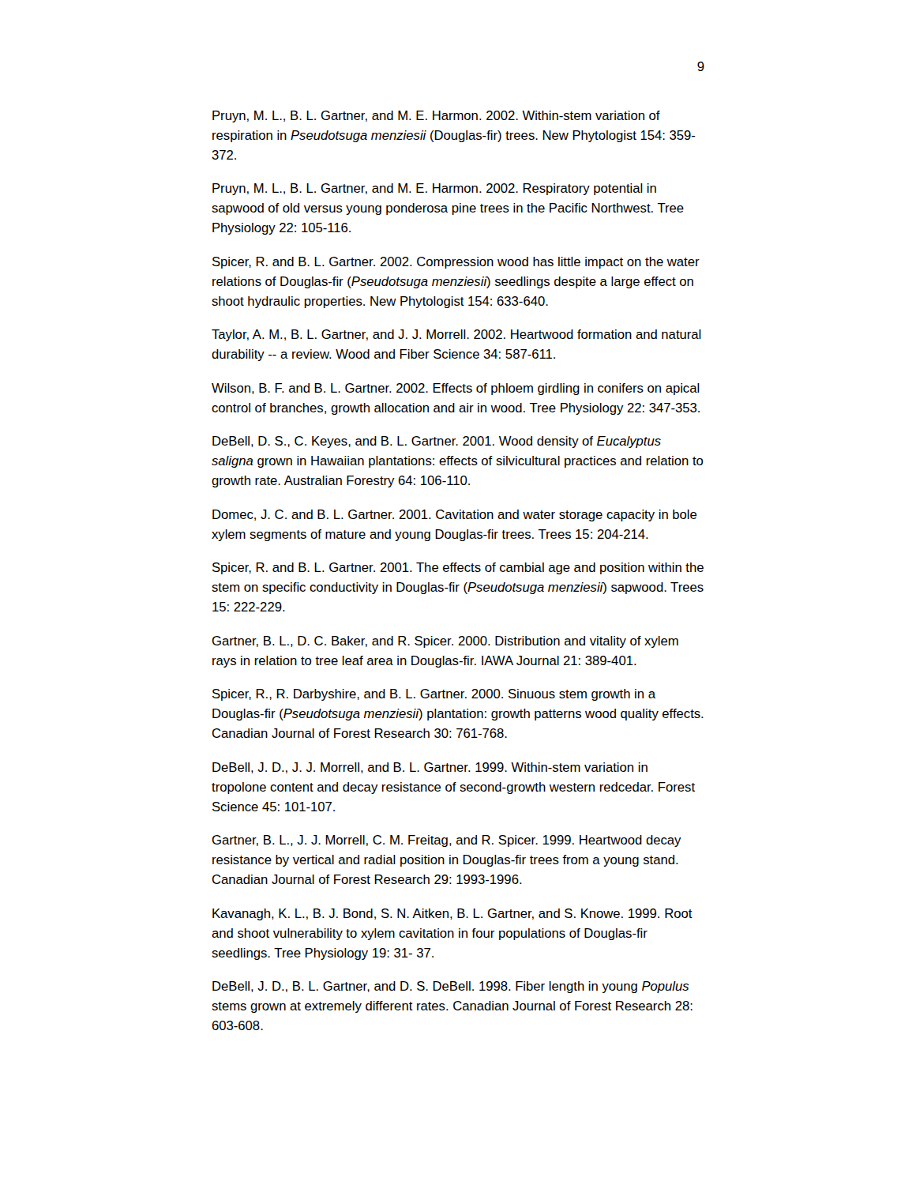9
Pruyn, M. L., B. L. Gartner, and M. E. Harmon. 2002. Within-stem variation of respiration in Pseudotsuga menziesii (Douglas-fir) trees. New Phytologist 154: 359-372.
Pruyn, M. L., B. L. Gartner, and M. E. Harmon. 2002. Respiratory potential in sapwood of old versus young ponderosa pine trees in the Pacific Northwest. Tree Physiology 22: 105-116.
Spicer, R. and B. L. Gartner. 2002. Compression wood has little impact on the water relations of Douglas-fir (Pseudotsuga menziesii) seedlings despite a large effect on shoot hydraulic properties. New Phytologist 154: 633-640.
Taylor, A. M., B. L. Gartner, and J. J. Morrell. 2002. Heartwood formation and natural durability -- a review. Wood and Fiber Science 34: 587-611.
Wilson, B. F. and B. L. Gartner. 2002. Effects of phloem girdling in conifers on apical control of branches, growth allocation and air in wood. Tree Physiology 22: 347-353.
DeBell, D. S., C. Keyes, and B. L. Gartner. 2001. Wood density of Eucalyptus saligna grown in Hawaiian plantations: effects of silvicultural practices and relation to growth rate. Australian Forestry 64: 106-110.
Domec, J. C. and B. L. Gartner. 2001. Cavitation and water storage capacity in bole xylem segments of mature and young Douglas-fir trees. Trees 15: 204-214.
Spicer, R. and B. L. Gartner. 2001. The effects of cambial age and position within the stem on specific conductivity in Douglas-fir (Pseudotsuga menziesii) sapwood. Trees 15: 222-229.
Gartner, B. L., D. C. Baker, and R. Spicer. 2000. Distribution and vitality of xylem rays in relation to tree leaf area in Douglas-fir. IAWA Journal 21: 389-401.
Spicer, R., R. Darbyshire, and B. L. Gartner. 2000. Sinuous stem growth in a Douglas-fir (Pseudotsuga menziesii) plantation: growth patterns wood quality effects. Canadian Journal of Forest Research 30: 761-768.
DeBell, J. D., J. J. Morrell, and B. L. Gartner. 1999. Within-stem variation in tropolone content and decay resistance of second-growth western redcedar. Forest Science 45: 101-107.
Gartner, B. L., J. J. Morrell, C. M. Freitag, and R. Spicer. 1999. Heartwood decay resistance by vertical and radial position in Douglas-fir trees from a young stand. Canadian Journal of Forest Research 29: 1993-1996.
Kavanagh, K. L., B. J. Bond, S. N. Aitken, B. L. Gartner, and S. Knowe. 1999. Root and shoot vulnerability to xylem cavitation in four populations of Douglas-fir seedlings. Tree Physiology 19: 31- 37.
DeBell, J. D., B. L. Gartner, and D. S. DeBell. 1998. Fiber length in young Populus stems grown at extremely different rates. Canadian Journal of Forest Research 28: 603-608.